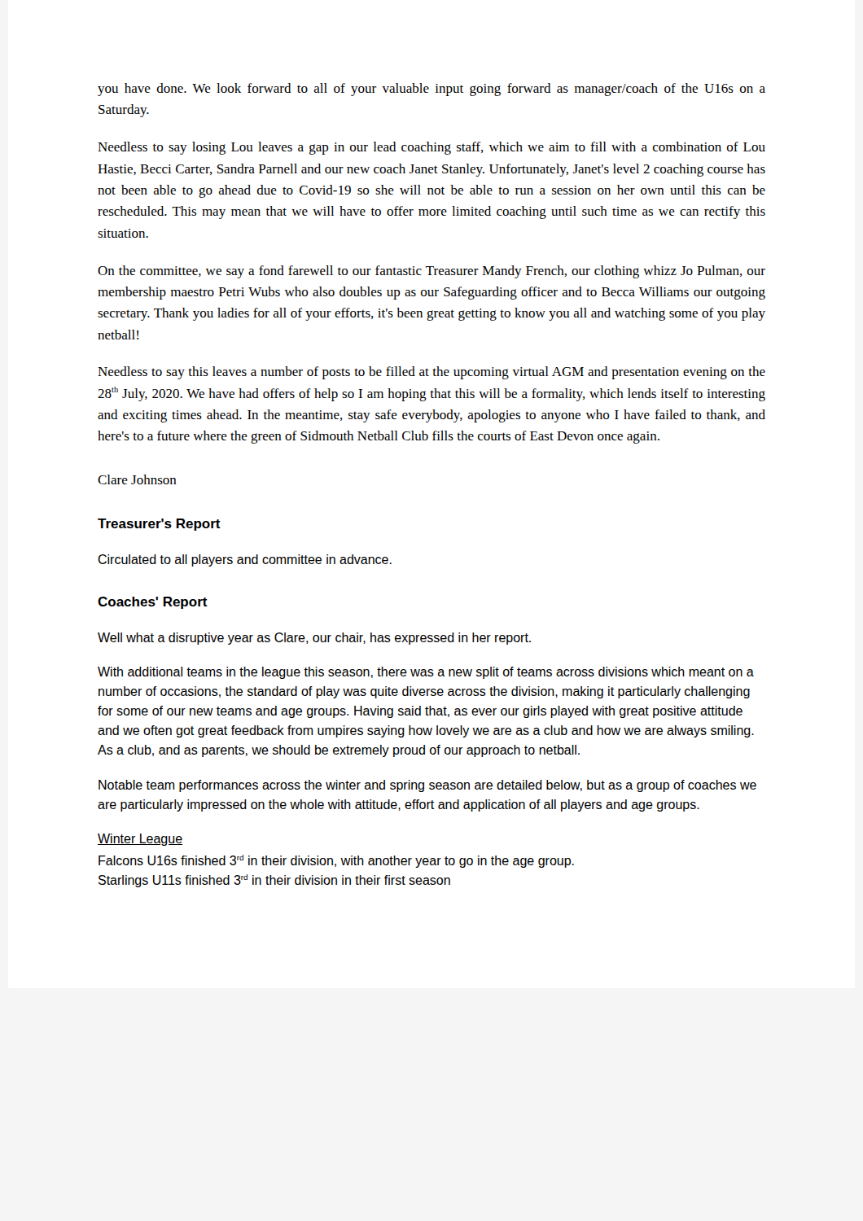you have done. We look forward to all of your valuable input going forward as manager/coach of the U16s on a Saturday.
Needless to say losing Lou leaves a gap in our lead coaching staff, which we aim to fill with a combination of Lou Hastie, Becci Carter, Sandra Parnell and our new coach Janet Stanley. Unfortunately, Janet's level 2 coaching course has not been able to go ahead due to Covid-19 so she will not be able to run a session on her own until this can be rescheduled. This may mean that we will have to offer more limited coaching until such time as we can rectify this situation.
On the committee, we say a fond farewell to our fantastic Treasurer Mandy French, our clothing whizz Jo Pulman, our membership maestro Petri Wubs who also doubles up as our Safeguarding officer and to Becca Williams our outgoing secretary. Thank you ladies for all of your efforts, it's been great getting to know you all and watching some of you play netball!
Needless to say this leaves a number of posts to be filled at the upcoming virtual AGM and presentation evening on the 28th July, 2020. We have had offers of help so I am hoping that this will be a formality, which lends itself to interesting and exciting times ahead. In the meantime, stay safe everybody, apologies to anyone who I have failed to thank, and here's to a future where the green of Sidmouth Netball Club fills the courts of East Devon once again.
Clare Johnson
Treasurer's Report
Circulated to all players and committee in advance.
Coaches' Report
Well what a disruptive year as Clare, our chair, has expressed in her report.
With additional teams in the league this season, there was a new split of teams across divisions which meant on a number of occasions, the standard of play was quite diverse across the division, making it particularly challenging for some of our new teams and age groups. Having said that, as ever our girls played with great positive attitude and we often got great feedback from umpires saying how lovely we are as a club and how we are always smiling. As a club, and as parents, we should be extremely proud of our approach to netball.
Notable team performances across the winter and spring season are detailed below, but as a group of coaches we are particularly impressed on the whole with attitude, effort and application of all players and age groups.
Winter League
Falcons U16s finished 3rd in their division, with another year to go in the age group. Starlings U11s finished 3rd in their division in their first season